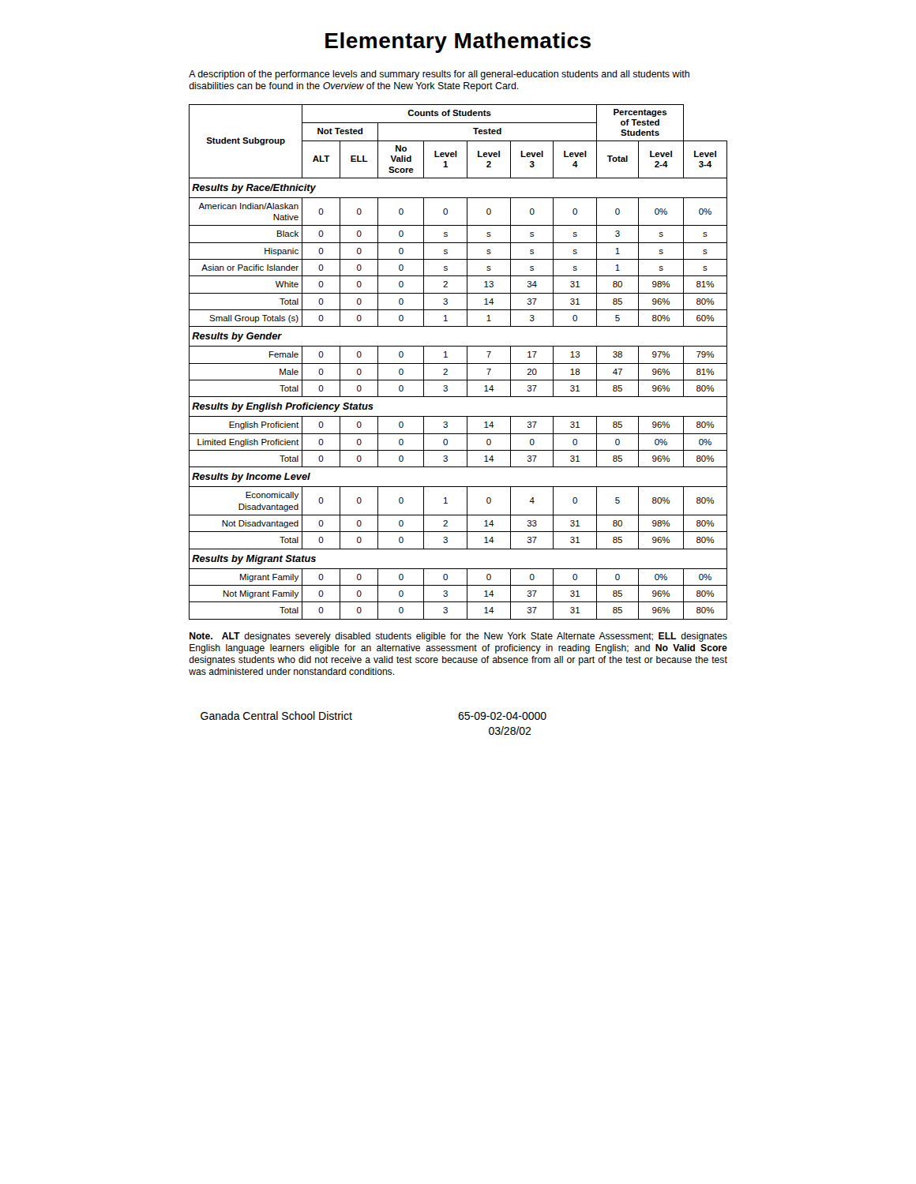Elementary Mathematics
A description of the performance levels and summary results for all general-education students and all students with disabilities can be found in the Overview of the New York State Report Card.
| Student Subgroup | Counts of Students | Percentages of Tested Students |
| --- | --- | --- |
| Not Tested | Tested |
| ALT | ELL | No Valid Score | Level 1 | Level 2 | Level 3 | Level 4 | Total | Level 2-4 | Level 3-4 |
| Results by Race/Ethnicity |
| American Indian/Alaskan Native | 0 | 0 | 0 | 0 | 0 | 0 | 0 | 0 | 0% | 0% |
| Black | 0 | 0 | 0 | s | s | s | s | 3 | s | s |
| Hispanic | 0 | 0 | 0 | s | s | s | s | 1 | s | s |
| Asian or Pacific Islander | 0 | 0 | 0 | s | s | s | s | 1 | s | s |
| White | 0 | 0 | 0 | 2 | 13 | 34 | 31 | 80 | 98% | 81% |
| Total | 0 | 0 | 0 | 3 | 14 | 37 | 31 | 85 | 96% | 80% |
| Small Group Totals (s) | 0 | 0 | 0 | 1 | 1 | 3 | 0 | 5 | 80% | 60% |
| Results by Gender |
| Female | 0 | 0 | 0 | 1 | 7 | 17 | 13 | 38 | 97% | 79% |
| Male | 0 | 0 | 0 | 2 | 7 | 20 | 18 | 47 | 96% | 81% |
| Total | 0 | 0 | 0 | 3 | 14 | 37 | 31 | 85 | 96% | 80% |
| Results by English Proficiency Status |
| English Proficient | 0 | 0 | 0 | 3 | 14 | 37 | 31 | 85 | 96% | 80% |
| Limited English Proficient | 0 | 0 | 0 | 0 | 0 | 0 | 0 | 0 | 0% | 0% |
| Total | 0 | 0 | 0 | 3 | 14 | 37 | 31 | 85 | 96% | 80% |
| Results by Income Level |
| Economically Disadvantaged | 0 | 0 | 0 | 1 | 0 | 4 | 0 | 5 | 80% | 80% |
| Not Disadvantaged | 0 | 0 | 0 | 2 | 14 | 33 | 31 | 80 | 98% | 80% |
| Total | 0 | 0 | 0 | 3 | 14 | 37 | 31 | 85 | 96% | 80% |
| Results by Migrant Status |
| Migrant Family | 0 | 0 | 0 | 0 | 0 | 0 | 0 | 0 | 0% | 0% |
| Not Migrant Family | 0 | 0 | 0 | 3 | 14 | 37 | 31 | 85 | 96% | 80% |
| Total | 0 | 0 | 0 | 3 | 14 | 37 | 31 | 85 | 96% | 80% |
Note. ALT designates severely disabled students eligible for the New York State Alternate Assessment; ELL designates English language learners eligible for an alternative assessment of proficiency in reading English; and No Valid Score designates students who did not receive a valid test score because of absence from all or part of the test or because the test was administered under nonstandard conditions.
Ganada Central School District 65-09-02-04-0000 03/28/02